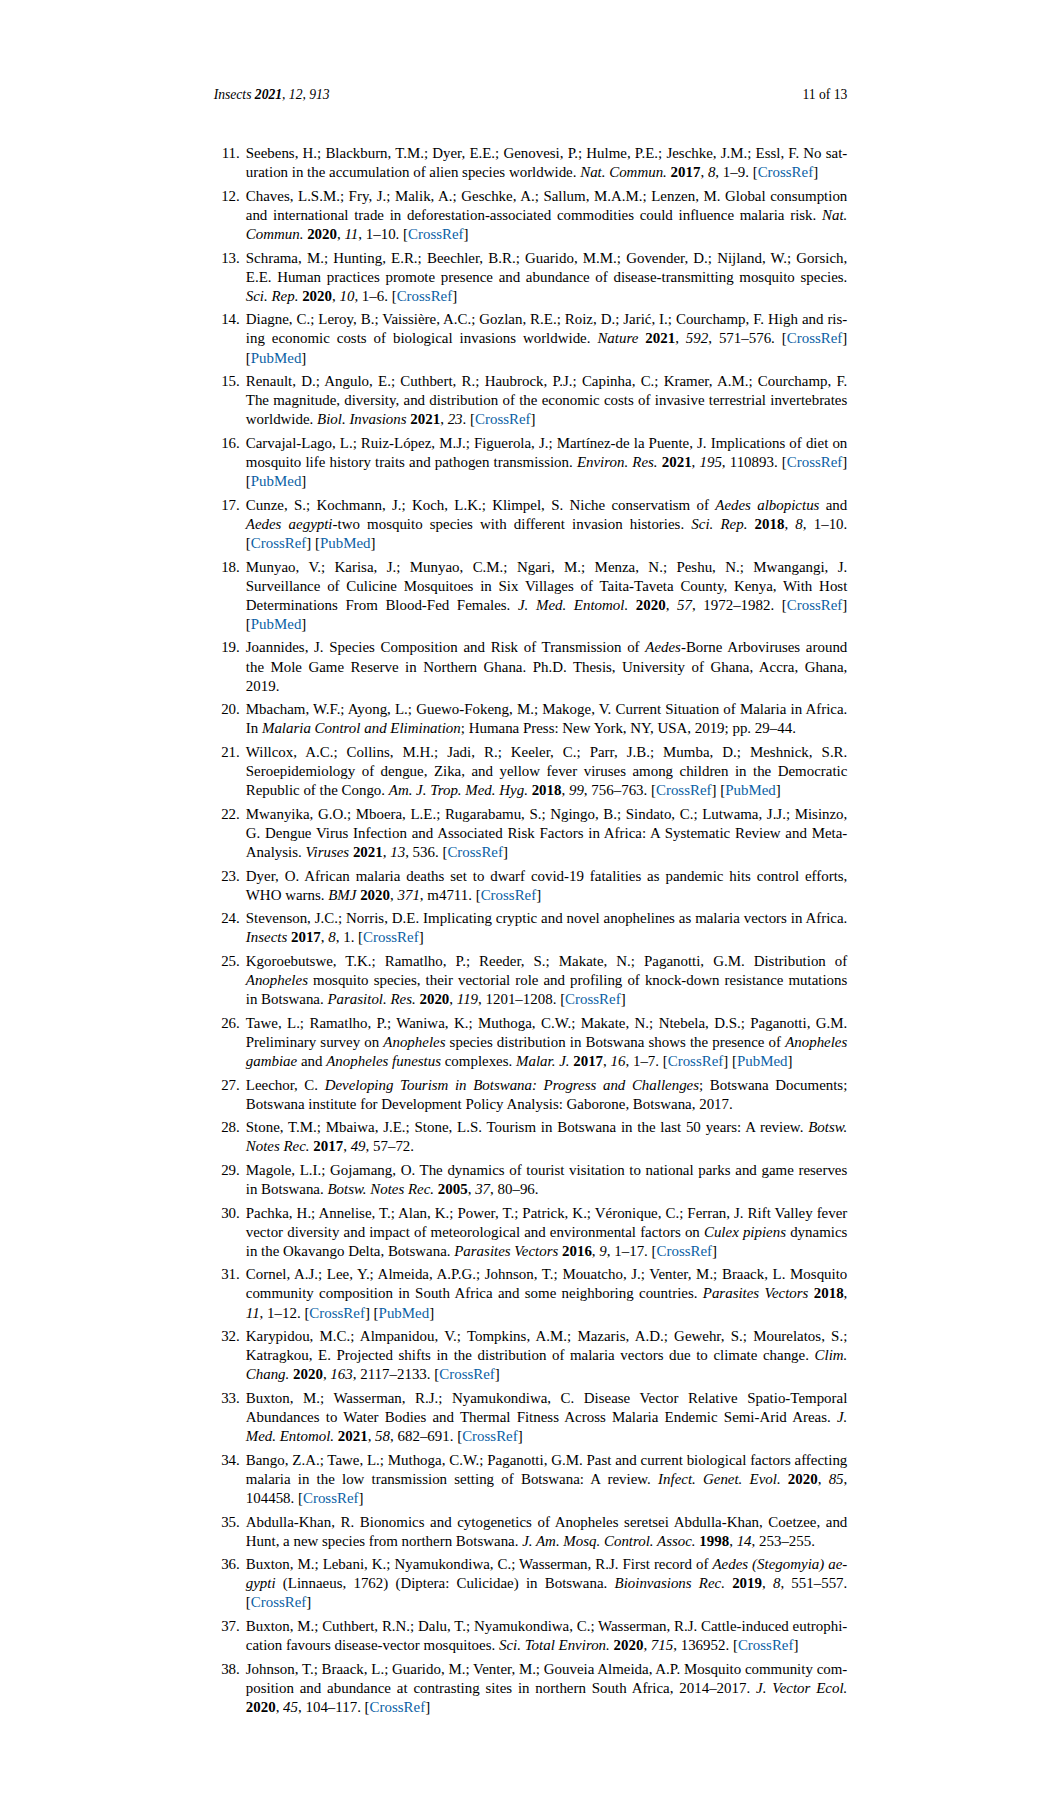Insects 2021, 12, 913
11 of 13
11. Seebens, H.; Blackburn, T.M.; Dyer, E.E.; Genovesi, P.; Hulme, P.E.; Jeschke, J.M.; Essl, F. No saturation in the accumulation of alien species worldwide. Nat. Commun. 2017, 8, 1–9. [CrossRef]
12. Chaves, L.S.M.; Fry, J.; Malik, A.; Geschke, A.; Sallum, M.A.M.; Lenzen, M. Global consumption and international trade in deforestation-associated commodities could influence malaria risk. Nat. Commun. 2020, 11, 1–10. [CrossRef]
13. Schrama, M.; Hunting, E.R.; Beechler, B.R.; Guarido, M.M.; Govender, D.; Nijland, W.; Gorsich, E.E. Human practices promote presence and abundance of disease-transmitting mosquito species. Sci. Rep. 2020, 10, 1–6. [CrossRef]
14. Diagne, C.; Leroy, B.; Vaissière, A.C.; Gozlan, R.E.; Roiz, D.; Jarić, I.; Courchamp, F. High and rising economic costs of biological invasions worldwide. Nature 2021, 592, 571–576. [CrossRef] [PubMed]
15. Renault, D.; Angulo, E.; Cuthbert, R.; Haubrock, P.J.; Capinha, C.; Kramer, A.M.; Courchamp, F. The magnitude, diversity, and distribution of the economic costs of invasive terrestrial invertebrates worldwide. Biol. Invasions 2021, 23. [CrossRef]
16. Carvajal-Lago, L.; Ruiz-López, M.J.; Figuerola, J.; Martínez-de la Puente, J. Implications of diet on mosquito life history traits and pathogen transmission. Environ. Res. 2021, 195, 110893. [CrossRef] [PubMed]
17. Cunze, S.; Kochmann, J.; Koch, L.K.; Klimpel, S. Niche conservatism of Aedes albopictus and Aedes aegypti-two mosquito species with different invasion histories. Sci. Rep. 2018, 8, 1–10. [CrossRef] [PubMed]
18. Munyao, V.; Karisa, J.; Munyao, C.M.; Ngari, M.; Menza, N.; Peshu, N.; Mwangangi, J. Surveillance of Culicine Mosquitoes in Six Villages of Taita-Taveta County, Kenya, With Host Determinations From Blood-Fed Females. J. Med. Entomol. 2020, 57, 1972–1982. [CrossRef] [PubMed]
19. Joannides, J. Species Composition and Risk of Transmission of Aedes-Borne Arboviruses around the Mole Game Reserve in Northern Ghana. Ph.D. Thesis, University of Ghana, Accra, Ghana, 2019.
20. Mbacham, W.F.; Ayong, L.; Guewo-Fokeng, M.; Makoge, V. Current Situation of Malaria in Africa. In Malaria Control and Elimination; Humana Press: New York, NY, USA, 2019; pp. 29–44.
21. Willcox, A.C.; Collins, M.H.; Jadi, R.; Keeler, C.; Parr, J.B.; Mumba, D.; Meshnick, S.R. Seroepidemiology of dengue, Zika, and yellow fever viruses among children in the Democratic Republic of the Congo. Am. J. Trop. Med. Hyg. 2018, 99, 756–763. [CrossRef] [PubMed]
22. Mwanyika, G.O.; Mboera, L.E.; Rugarabamu, S.; Ngingo, B.; Sindato, C.; Lutwama, J.J.; Misinzo, G. Dengue Virus Infection and Associated Risk Factors in Africa: A Systematic Review and Meta-Analysis. Viruses 2021, 13, 536. [CrossRef]
23. Dyer, O. African malaria deaths set to dwarf covid-19 fatalities as pandemic hits control efforts, WHO warns. BMJ 2020, 371, m4711. [CrossRef]
24. Stevenson, J.C.; Norris, D.E. Implicating cryptic and novel anophelines as malaria vectors in Africa. Insects 2017, 8, 1. [CrossRef]
25. Kgoroebutswe, T.K.; Ramatlho, P.; Reeder, S.; Makate, N.; Paganotti, G.M. Distribution of Anopheles mosquito species, their vectorial role and profiling of knock-down resistance mutations in Botswana. Parasitol. Res. 2020, 119, 1201–1208. [CrossRef]
26. Tawe, L.; Ramatlho, P.; Waniwa, K.; Muthoga, C.W.; Makate, N.; Ntebela, D.S.; Paganotti, G.M. Preliminary survey on Anopheles species distribution in Botswana shows the presence of Anopheles gambiae and Anopheles funestus complexes. Malar. J. 2017, 16, 1–7. [CrossRef] [PubMed]
27. Leechor, C. Developing Tourism in Botswana: Progress and Challenges; Botswana Documents; Botswana institute for Development Policy Analysis: Gaborone, Botswana, 2017.
28. Stone, T.M.; Mbaiwa, J.E.; Stone, L.S. Tourism in Botswana in the last 50 years: A review. Botsw. Notes Rec. 2017, 49, 57–72.
29. Magole, L.I.; Gojamang, O. The dynamics of tourist visitation to national parks and game reserves in Botswana. Botsw. Notes Rec. 2005, 37, 80–96.
30. Pachka, H.; Annelise, T.; Alan, K.; Power, T.; Patrick, K.; Véronique, C.; Ferran, J. Rift Valley fever vector diversity and impact of meteorological and environmental factors on Culex pipiens dynamics in the Okavango Delta, Botswana. Parasites Vectors 2016, 9, 1–17. [CrossRef]
31. Cornel, A.J.; Lee, Y.; Almeida, A.P.G.; Johnson, T.; Mouatcho, J.; Venter, M.; Braack, L. Mosquito community composition in South Africa and some neighboring countries. Parasites Vectors 2018, 11, 1–12. [CrossRef] [PubMed]
32. Karypidou, M.C.; Almpanidou, V.; Tompkins, A.M.; Mazaris, A.D.; Gewehr, S.; Mourelatos, S.; Katragkou, E. Projected shifts in the distribution of malaria vectors due to climate change. Clim. Chang. 2020, 163, 2117–2133. [CrossRef]
33. Buxton, M.; Wasserman, R.J.; Nyamukondiwa, C. Disease Vector Relative Spatio-Temporal Abundances to Water Bodies and Thermal Fitness Across Malaria Endemic Semi-Arid Areas. J. Med. Entomol. 2021, 58, 682–691. [CrossRef]
34. Bango, Z.A.; Tawe, L.; Muthoga, C.W.; Paganotti, G.M. Past and current biological factors affecting malaria in the low transmission setting of Botswana: A review. Infect. Genet. Evol. 2020, 85, 104458. [CrossRef]
35. Abdulla-Khan, R. Bionomics and cytogenetics of Anopheles seretsei Abdulla-Khan, Coetzee, and Hunt, a new species from northern Botswana. J. Am. Mosq. Control. Assoc. 1998, 14, 253–255.
36. Buxton, M.; Lebani, K.; Nyamukondiwa, C.; Wasserman, R.J. First record of Aedes (Stegomyia) aegypti (Linnaeus, 1762) (Diptera: Culicidae) in Botswana. Bioinvasions Rec. 2019, 8, 551–557. [CrossRef]
37. Buxton, M.; Cuthbert, R.N.; Dalu, T.; Nyamukondiwa, C.; Wasserman, R.J. Cattle-induced eutrophication favours disease-vector mosquitoes. Sci. Total Environ. 2020, 715, 136952. [CrossRef]
38. Johnson, T.; Braack, L.; Guarido, M.; Venter, M.; Gouveia Almeida, A.P. Mosquito community composition and abundance at contrasting sites in northern South Africa, 2014–2017. J. Vector Ecol. 2020, 45, 104–117. [CrossRef]